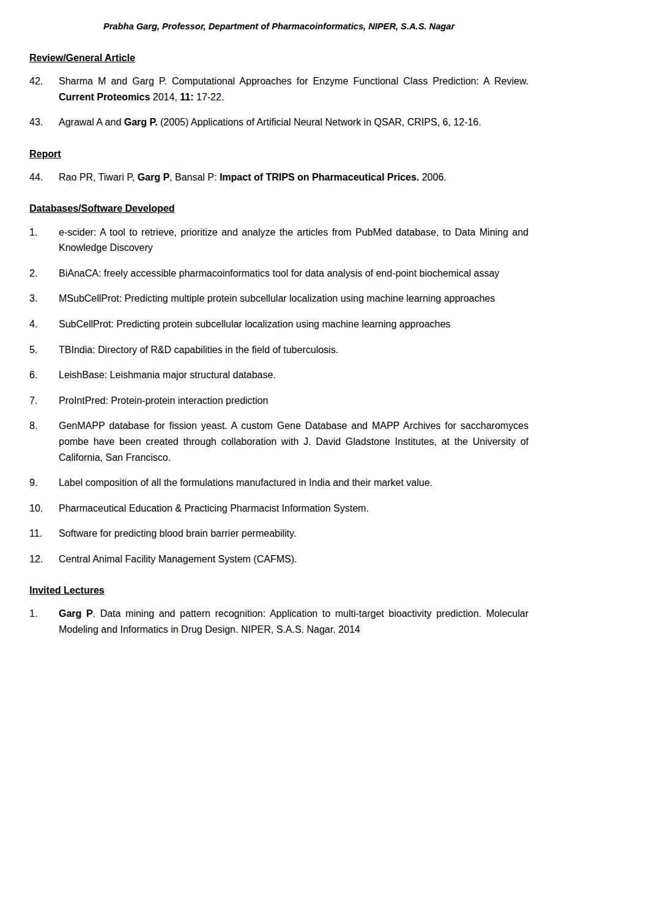Prabha Garg, Professor, Department of Pharmacoinformatics, NIPER, S.A.S. Nagar
Review/General Article
42. Sharma M and Garg P. Computational Approaches for Enzyme Functional Class Prediction: A Review. Current Proteomics 2014, 11: 17-22.
43. Agrawal A and Garg P. (2005) Applications of Artificial Neural Network in QSAR, CRIPS, 6, 12-16.
Report
44. Rao PR, Tiwari P, Garg P, Bansal P: Impact of TRIPS on Pharmaceutical Prices. 2006.
Databases/Software Developed
1. e-scider: A tool to retrieve, prioritize and analyze the articles from PubMed database, to Data Mining and Knowledge Discovery
2. BiAnaCA: freely accessible pharmacoinformatics tool for data analysis of end-point biochemical assay
3. MSubCellProt: Predicting multiple protein subcellular localization using machine learning approaches
4. SubCellProt: Predicting protein subcellular localization using machine learning approaches
5. TBIndia: Directory of R&D capabilities in the field of tuberculosis.
6. LeishBase: Leishmania major structural database.
7. ProIntPred: Protein-protein interaction prediction
8. GenMAPP database for fission yeast. A custom Gene Database and MAPP Archives for saccharomyces pombe have been created through collaboration with J. David Gladstone Institutes, at the University of California, San Francisco.
9. Label composition of all the formulations manufactured in India and their market value.
10. Pharmaceutical Education & Practicing Pharmacist Information System.
11. Software for predicting blood brain barrier permeability.
12. Central Animal Facility Management System (CAFMS).
Invited Lectures
1. Garg P. Data mining and pattern recognition: Application to multi-target bioactivity prediction. Molecular Modeling and Informatics in Drug Design. NIPER, S.A.S. Nagar. 2014